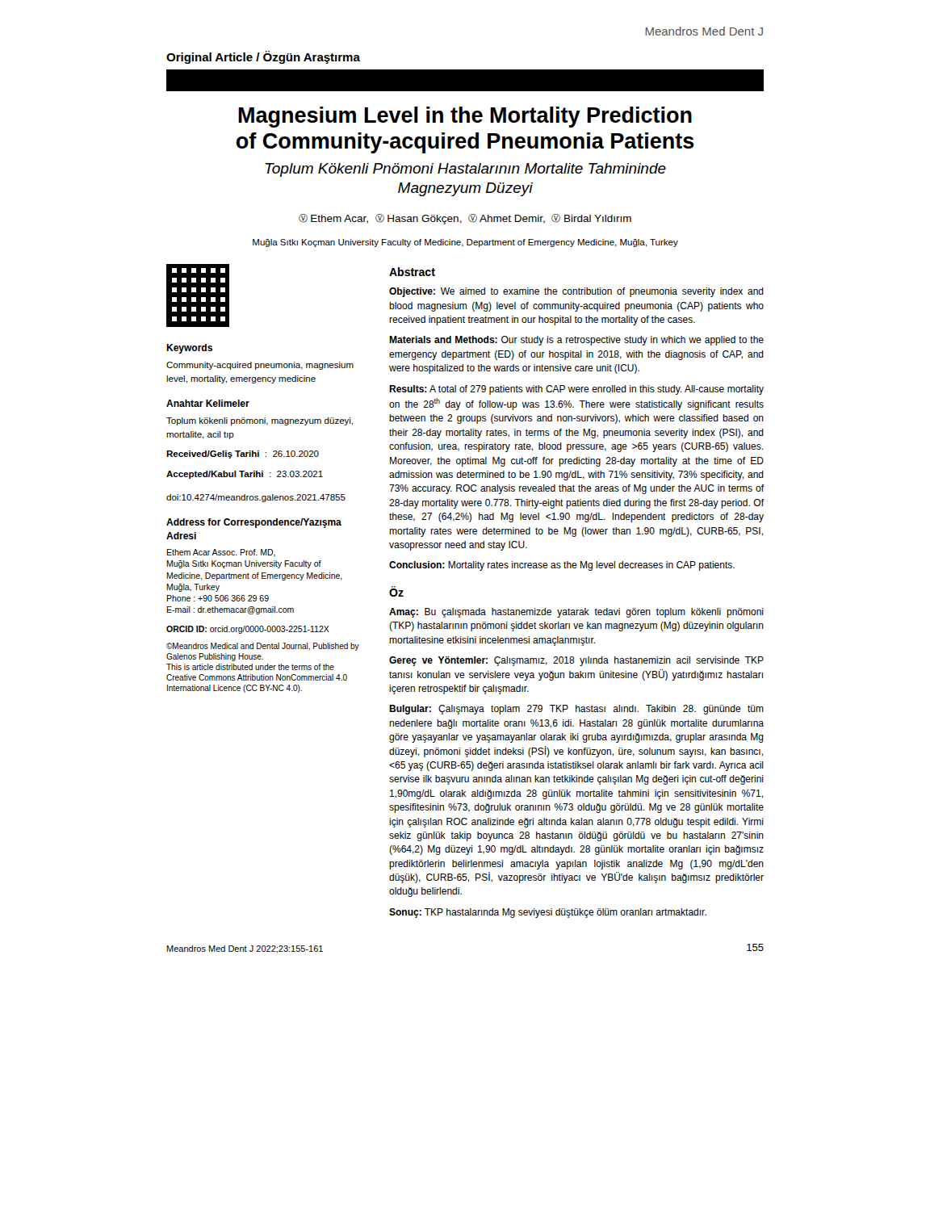Meandros Med Dent J
Original Article / Özgün Araştırma
Magnesium Level in the Mortality Prediction
of Community-acquired Pneumonia Patients
Toplum Kökenli Pnömoni Hastalarının Mortalite Tahmininde
Magnezyum Düzeyi
Ⓥ Ethem Acar, Ⓥ Hasan Gökçen, Ⓥ Ahmet Demir, Ⓥ Birdal Yıldırım
Muğla Sıtkı Koçman University Faculty of Medicine, Department of Emergency Medicine, Muğla, Turkey
Keywords
Community-acquired pneumonia, magnesium level, mortality, emergency medicine
Anahtar Kelimeler
Toplum kökenli pnömoni, magnezyum düzeyi, mortalite, acil tıp
Received/Geliş Tarihi : 26.10.2020
Accepted/Kabul Tarihi : 23.03.2021
doi:10.4274/meandros.galenos.2021.47855
Address for Correspondence/Yazışma Adresi
Ethem Acar Assoc. Prof. MD,
Muğla Sıtkı Koçman University Faculty of
Medicine, Department of Emergency Medicine,
Muğla, Turkey
Phone : +90 506 366 29 69
E-mail : dr.ethemacar@gmail.com
ORCID ID: orcid.org/0000-0003-2251-112X
©Meandros Medical and Dental Journal, Published by
Galenos Publishing House.
This is article distributed under the terms of the
Creative Commons Attribution NonCommercial 4.0
International Licence (CC BY-NC 4.0).
Abstract
Objective: We aimed to examine the contribution of pneumonia severity index and blood magnesium (Mg) level of community-acquired pneumonia (CAP) patients who received inpatient treatment in our hospital to the mortality of the cases.
Materials and Methods: Our study is a retrospective study in which we applied to the emergency department (ED) of our hospital in 2018, with the diagnosis of CAP, and were hospitalized to the wards or intensive care unit (ICU).
Results: A total of 279 patients with CAP were enrolled in this study. All-cause mortality on the 28th day of follow-up was 13.6%. There were statistically significant results between the 2 groups (survivors and non-survivors), which were classified based on their 28-day mortality rates, in terms of the Mg, pneumonia severity index (PSI), and confusion, urea, respiratory rate, blood pressure, age >65 years (CURB-65) values. Moreover, the optimal Mg cut-off for predicting 28-day mortality at the time of ED admission was determined to be 1.90 mg/dL, with 71% sensitivity, 73% specificity, and 73% accuracy. ROC analysis revealed that the areas of Mg under the AUC in terms of 28-day mortality were 0.778. Thirty-eight patients died during the first 28-day period. Of these, 27 (64,2%) had Mg level <1.90 mg/dL. Independent predictors of 28-day mortality rates were determined to be Mg (lower than 1.90 mg/dL), CURB-65, PSI, vasopressor need and stay ICU.
Conclusion: Mortality rates increase as the Mg level decreases in CAP patients.
Öz
Amaç: Bu çalışmada hastanemizde yatarak tedavi gören toplum kökenli pnömoni (TKP) hastalarının pnömoni şiddet skorları ve kan magnezyum (Mg) düzeyinin olguların mortalitesine etkisini incelenmesi amaçlanmıştır.
Gereç ve Yöntemler: Çalışmamız, 2018 yılında hastanemizin acil servisinde TKP tanısı konulan ve servislere veya yoğun bakım ünitesine (YBÜ) yatırdığımız hastaları içeren retrospektif bir çalışmadır.
Bulgular: Çalışmaya toplam 279 TKP hastası alındı. Takibin 28. gününde tüm nedenlere bağlı mortalite oranı %13,6 idi. Hastaları 28 günlük mortalite durumlarına göre yaşayanlar ve yaşamayanlar olarak iki gruba ayırdığımızda, gruplar arasında Mg düzeyi, pnömoni şiddet indeksi (PSİ) ve konfüzyon, üre, solunum sayısı, kan basıncı, <65 yaş (CURB-65) değeri arasında istatistiksel olarak anlamlı bir fark vardı. Ayrıca acil servise ilk başvuru anında alınan kan tetkikinde çalışılan Mg değeri için cut-off değerini 1,90mg/dL olarak aldığımızda 28 günlük mortalite tahmini için sensitivitesinin %71, spesifitesinin %73, doğruluk oranının %73 olduğu görüldü. Mg ve 28 günlük mortalite için çalışılan ROC analizinde eğri altında kalan alanın 0,778 olduğu tespit edildi. Yirmi sekiz günlük takip boyunca 28 hastanın öldüğü görüldü ve bu hastaların 27'sinin (%64,2) Mg düzeyi 1,90 mg/dL altındaydı. 28 günlük mortalite oranları için bağımsız prediktörlerin belirlenmesi amacıyla yapılan lojistik analizde Mg (1,90 mg/dL'den düşük), CURB-65, PSİ, vazopresör ihtiyacı ve YBÜ'de kalışın bağımsız prediktörler olduğu belirlendi.
Sonuç: TKP hastalarında Mg seviyesi düştükçe ölüm oranları artmaktadır.
Meandros Med Dent J 2022;23:155-161
155